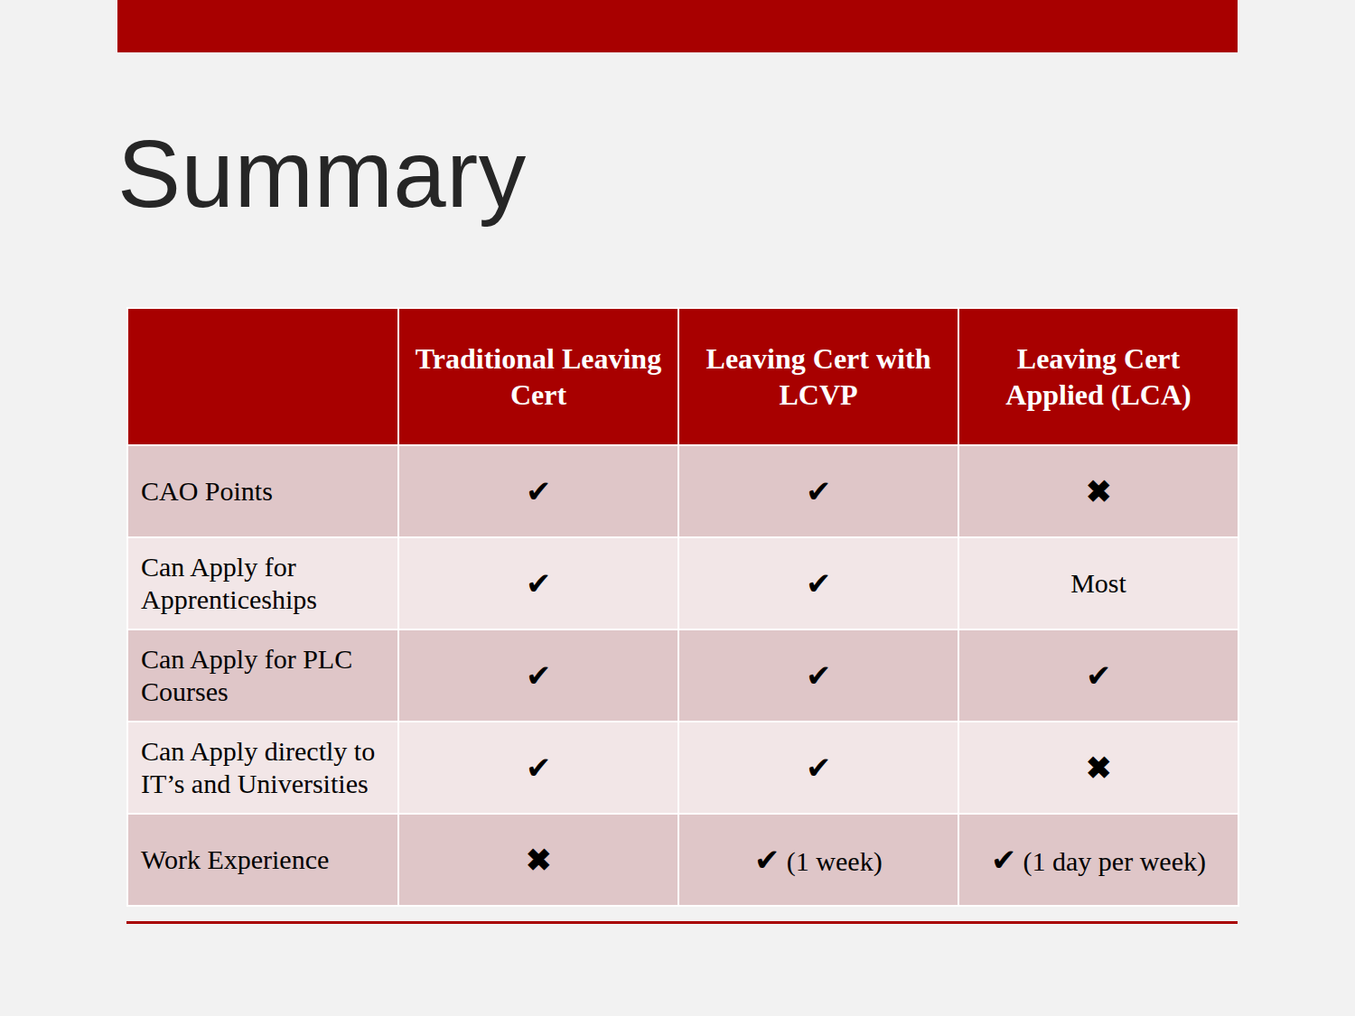Summary
| | Traditional Leaving Cert | Leaving Cert with LCVP | Leaving Cert Applied (LCA) |
| --- | --- | --- | --- |
| CAO Points | ✔ | ✔ | ✖ |
| Can Apply for Apprenticeships | ✔ | ✔ | Most |
| Can Apply for PLC Courses | ✔ | ✔ | ✔ |
| Can Apply directly to IT’s and Universities | ✔ | ✔ | ✖ |
| Work Experience | ✖ | ✔ (1 week) | ✔ (1 day per week) |